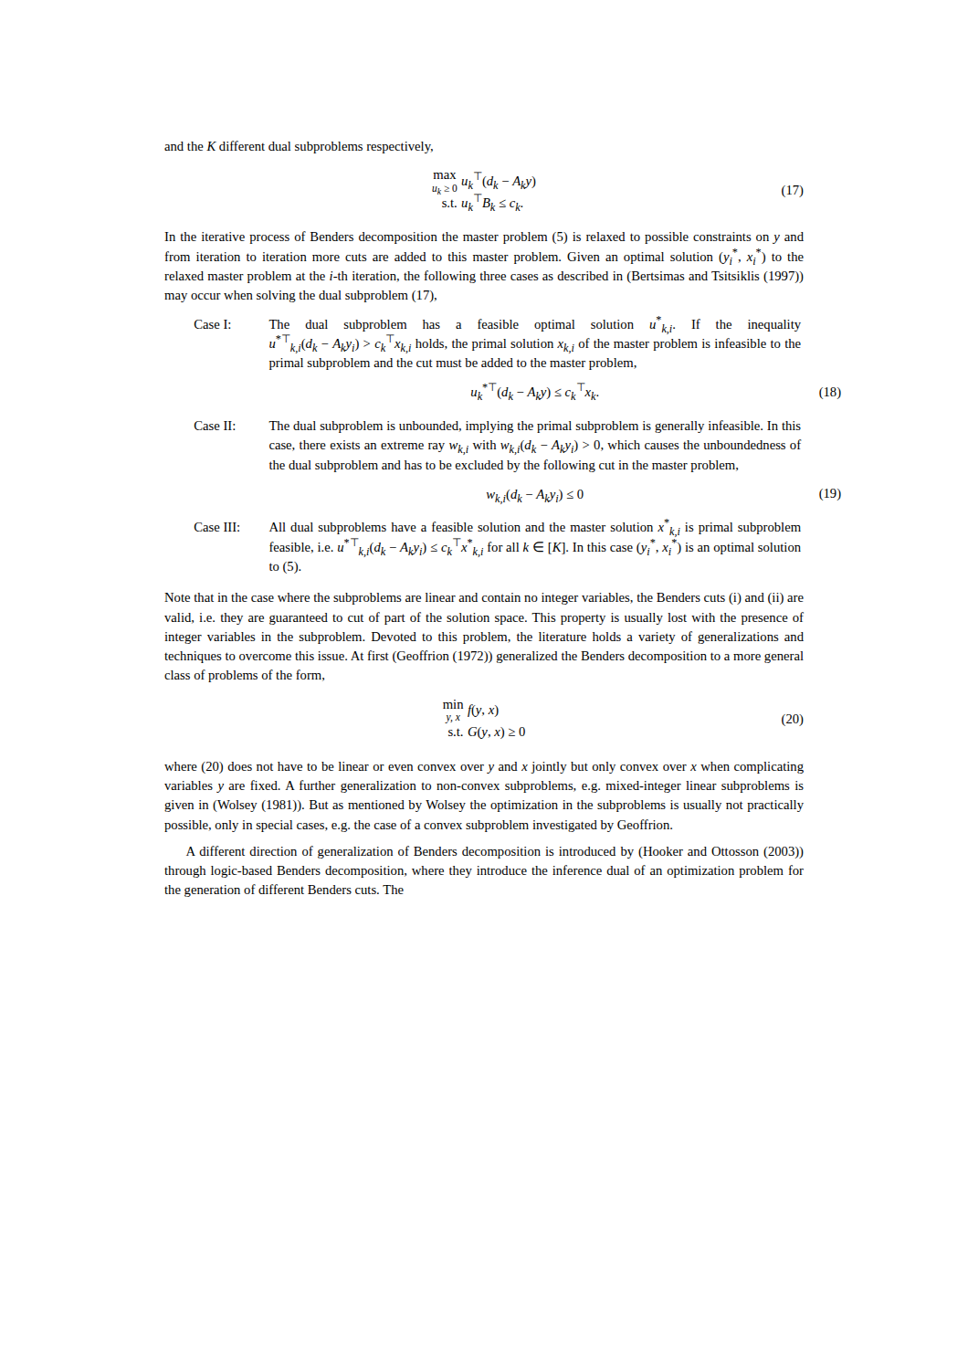and the K different dual subproblems respectively,
| max u k ≥ 0 | u k ⊤ ( d k − A k y ) |
| s.t. | u k ⊤ B k ≤ c k . |
(17)
In the iterative process of Benders decomposition the master problem (5) is relaxed to possible constraints on y and from iteration to iteration more cuts are added to this master problem. Given an optimal solution (yi*, xi*) to the relaxed master problem at the i-th iteration, the following three cases as described in (Bertsimas and Tsitsiklis (1997)) may occur when solving the dual subproblem (17),
Case I:
The dual subproblem has a feasible optimal solution u*k,i. If the inequality u*⊤k,i(dk − Ak yi) > ck⊤xk,i holds, the primal solution xk,i of the master problem is infeasible to the primal subproblem and the cut must be added to the master problem,
uk*⊤(dk − Ak y) ≤ ck⊤xk.
(18)
Case II:
The dual subproblem is unbounded, implying the primal subproblem is generally infeasible. In this case, there exists an extreme ray wk,i with wk,i(dk − Ak yi) > 0, which causes the unboundedness of the dual subproblem and has to be excluded by the following cut in the master problem,
wk,i(dk − Ak yi) ≤ 0
(19)
Case III:
All dual subproblems have a feasible solution and the master solution x*k,i is primal subproblem feasible, i.e. u*⊤k,i(dk − Ak yi) ≤ ck⊤x*k,i for all k ∈ [K]. In this case (yi*, xi*) is an optimal solution to (5).
Note that in the case where the subproblems are linear and contain no integer variables, the Benders cuts (i) and (ii) are valid, i.e. they are guaranteed to cut of part of the solution space. This property is usually lost with the presence of integer variables in the subproblem. Devoted to this problem, the literature holds a variety of generalizations and techniques to overcome this issue. At first (Geoffrion (1972)) generalized the Benders decomposition to a more general class of problems of the form,
| min y, x | f ( y , x ) |
| s.t. | G ( y , x ) ≥ 0 |
(20)
where (20) does not have to be linear or even convex over y and x jointly but only convex over x when complicating variables y are fixed. A further generalization to non-convex subproblems, e.g. mixed-integer linear subproblems is given in (Wolsey (1981)). But as mentioned by Wolsey the optimization in the subproblems is usually not practically possible, only in special cases, e.g. the case of a convex subproblem investigated by Geoffrion.
A different direction of generalization of Benders decomposition is introduced by (Hooker and Ottosson (2003)) through logic-based Benders decomposition, where they introduce the inference dual of an optimization problem for the generation of different Benders cuts. The